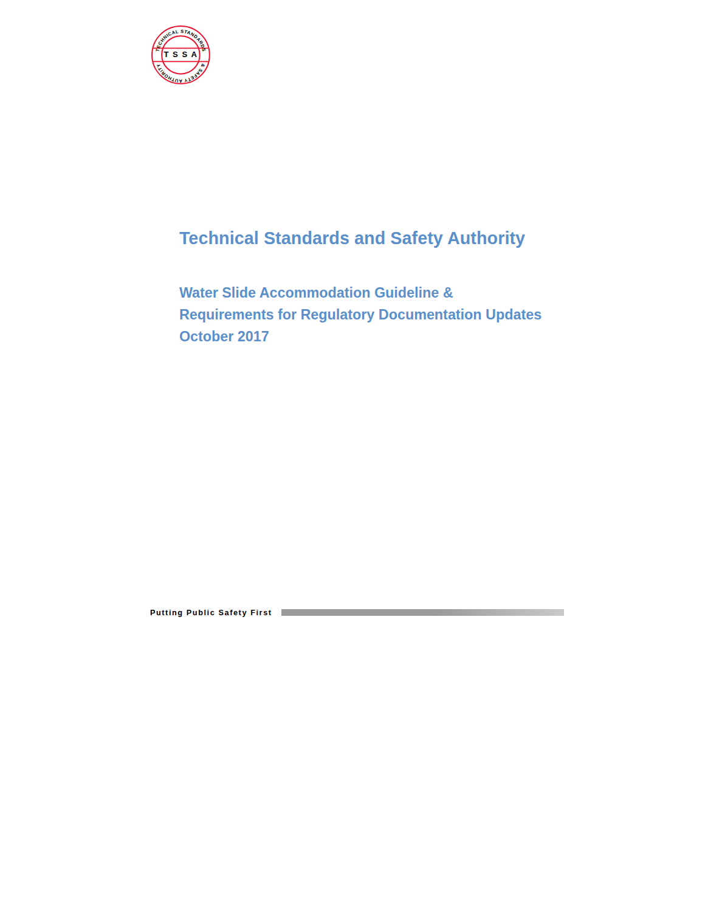TSSA logo TECHNICAL STANDARDS & SAFETY AUTHORITY T S S A
Technical Standards and Safety Authority
Water Slide Accommodation Guideline & Requirements for Regulatory Documentation Updates October 2017
Putting Public Safety First